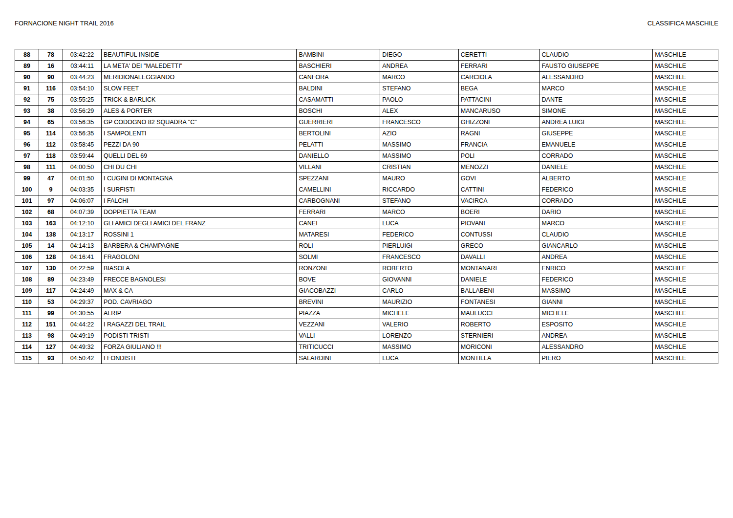FORNACIONE NIGHT TRAIL 2016
CLASSIFICA MASCHILE
| 88 | 78 | 03:42:22 | BEAUTIFUL INSIDE | BAMBINI | DIEGO | CERETTI | CLAUDIO | MASCHILE |
| 89 | 16 | 03:44:11 | LA META' DEI "MALEDETTI" | BASCHIERI | ANDREA | FERRARI | FAUSTO GIUSEPPE | MASCHILE |
| 90 | 90 | 03:44:23 | MERIDIONALEGGIANDO | CANFORA | MARCO | CARCIOLA | ALESSANDRO | MASCHILE |
| 91 | 116 | 03:54:10 | SLOW FEET | BALDINI | STEFANO | BEGA | MARCO | MASCHILE |
| 92 | 75 | 03:55:25 | TRICK & BARLICK | CASAMATTI | PAOLO | PATTACINI | DANTE | MASCHILE |
| 93 | 38 | 03:56:29 | ALES & PORTER | BOSCHI | ALEX | MANCARUSO | SIMONE | MASCHILE |
| 94 | 65 | 03:56:35 | GP CODOGNO 82 SQUADRA "C" | GUERRIERI | FRANCESCO | GHIZZONI | ANDREA LUIGI | MASCHILE |
| 95 | 114 | 03:56:35 | I SAMPOLENTI | BERTOLINI | AZIO | RAGNI | GIUSEPPE | MASCHILE |
| 96 | 112 | 03:58:45 | PEZZI DA 90 | PELATTI | MASSIMO | FRANCIA | EMANUELE | MASCHILE |
| 97 | 118 | 03:59:44 | QUELLI DEL 69 | DANIELLO | MASSIMO | POLI | CORRADO | MASCHILE |
| 98 | 111 | 04:00:50 | CHI DU CHI | VILLANI | CRISTIAN | MENOZZI | DANIELE | MASCHILE |
| 99 | 47 | 04:01:50 | I CUGINI DI MONTAGNA | SPEZZANI | MAURO | GOVI | ALBERTO | MASCHILE |
| 100 | 9 | 04:03:35 | I SURFISTI | CAMELLINI | RICCARDO | CATTINI | FEDERICO | MASCHILE |
| 101 | 97 | 04:06:07 | I FALCHI | CARBOGNANI | STEFANO | VACIRCA | CORRADO | MASCHILE |
| 102 | 68 | 04:07:39 | DOPPIETTA TEAM | FERRARI | MARCO | BOERI | DARIO | MASCHILE |
| 103 | 163 | 04:12:10 | GLI AMICI DEGLI AMICI DEL FRANZ | CANEI | LUCA | PIOVANI | MARCO | MASCHILE |
| 104 | 138 | 04:13:17 | ROSSINI 1 | MATARESI | FEDERICO | CONTUSSI | CLAUDIO | MASCHILE |
| 105 | 14 | 04:14:13 | BARBERA & CHAMPAGNE | ROLI | PIERLUIGI | GRECO | GIANCARLO | MASCHILE |
| 106 | 128 | 04:16:41 | FRAGOLONI | SOLMI | FRANCESCO | DAVALLI | ANDREA | MASCHILE |
| 107 | 130 | 04:22:59 | BIASOLA | RONZONI | ROBERTO | MONTANARI | ENRICO | MASCHILE |
| 108 | 89 | 04:23:49 | FRECCE BAGNOLESI | BOVE | GIOVANNI | DANIELE | FEDERICO | MASCHILE |
| 109 | 117 | 04:24:49 | MAX & CA | GIACOBAZZI | CARLO | BALLABENI | MASSIMO | MASCHILE |
| 110 | 53 | 04:29:37 | POD. CAVRIAGO | BREVINI | MAURIZIO | FONTANESI | GIANNI | MASCHILE |
| 111 | 99 | 04:30:55 | ALRIP | PIAZZA | MICHELE | MAULUCCI | MICHELE | MASCHILE |
| 112 | 151 | 04:44:22 | I RAGAZZI DEL TRAIL | VEZZANI | VALERIO | ROBERTO | ESPOSITO | MASCHILE |
| 113 | 98 | 04:49:19 | PODISTI TRISTI | VALLI | LORENZO | STERNIERI | ANDREA | MASCHILE |
| 114 | 127 | 04:49:32 | FORZA GIULIANO !!! | TRITICUCCI | MASSIMO | MORICONI | ALESSANDRO | MASCHILE |
| 115 | 93 | 04:50:42 | I FONDISTI | SALARDINI | LUCA | MONTILLA | PIERO | MASCHILE |